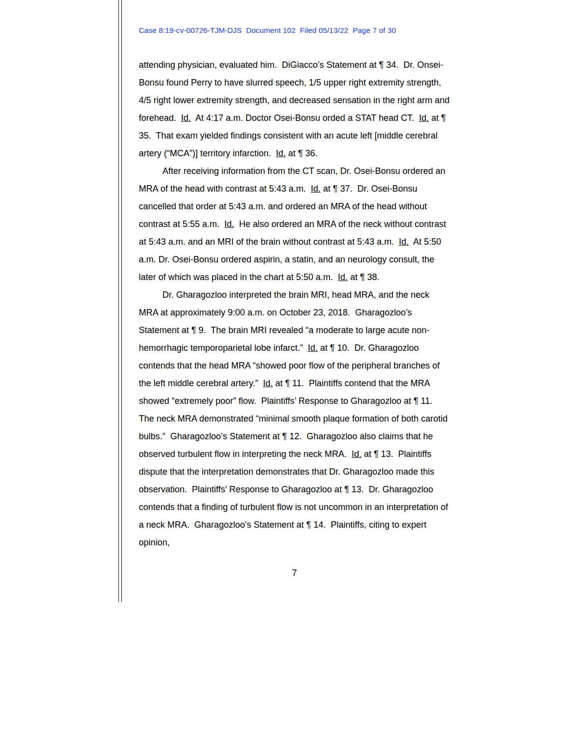Case 8:19-cv-00726-TJM-DJS Document 102 Filed 05/13/22 Page 7 of 30
attending physician, evaluated him. DiGiacco’s Statement at ¶ 34. Dr. Onsei-Bonsu found Perry to have slurred speech, 1/5 upper right extremity strength, 4/5 right lower extremity strength, and decreased sensation in the right arm and forehead. Id. At 4:17 a.m. Doctor Osei-Bonsu orded a STAT head CT. Id. at ¶ 35. That exam yielded findings consistent with an acute left [middle cerebral artery (“MCA”)] territory infarction. Id. at ¶ 36.
After receiving information from the CT scan, Dr. Osei-Bonsu ordered an MRA of the head with contrast at 5:43 a.m. Id. at ¶ 37. Dr. Osei-Bonsu cancelled that order at 5:43 a.m. and ordered an MRA of the head without contrast at 5:55 a.m. Id. He also ordered an MRA of the neck without contrast at 5:43 a.m. and an MRI of the brain without contrast at 5:43 a.m. Id. At 5:50 a.m. Dr. Osei-Bonsu ordered aspirin, a statin, and an neurology consult, the later of which was placed in the chart at 5:50 a.m. Id. at ¶ 38.
Dr. Gharagozloo interpreted the brain MRI, head MRA, and the neck MRA at approximately 9:00 a.m. on October 23, 2018. Gharagozloo’s Statement at ¶ 9. The brain MRI revealed “a moderate to large acute non-hemorrhagic temporoparietal lobe infarct.” Id. at ¶ 10. Dr. Gharagozloo contends that the head MRA “showed poor flow of the peripheral branches of the left middle cerebral artery.” Id. at ¶ 11. Plaintiffs contend that the MRA showed “extremely poor” flow. Plaintiffs’ Response to Gharagozloo at ¶ 11. The neck MRA demonstrated “minimal smooth plaque formation of both carotid bulbs.” Gharagozloo’s Statement at ¶ 12. Gharagozloo also claims that he observed turbulent flow in interpreting the neck MRA. Id. at ¶ 13. Plaintiffs dispute that the interpretation demonstrates that Dr. Gharagozloo made this observation. Plaintiffs’ Response to Gharagozloo at ¶ 13. Dr. Gharagozloo contends that a finding of turbulent flow is not uncommon in an interpretation of a neck MRA. Gharagozloo’s Statement at ¶ 14. Plaintiffs, citing to expert opinion,
7